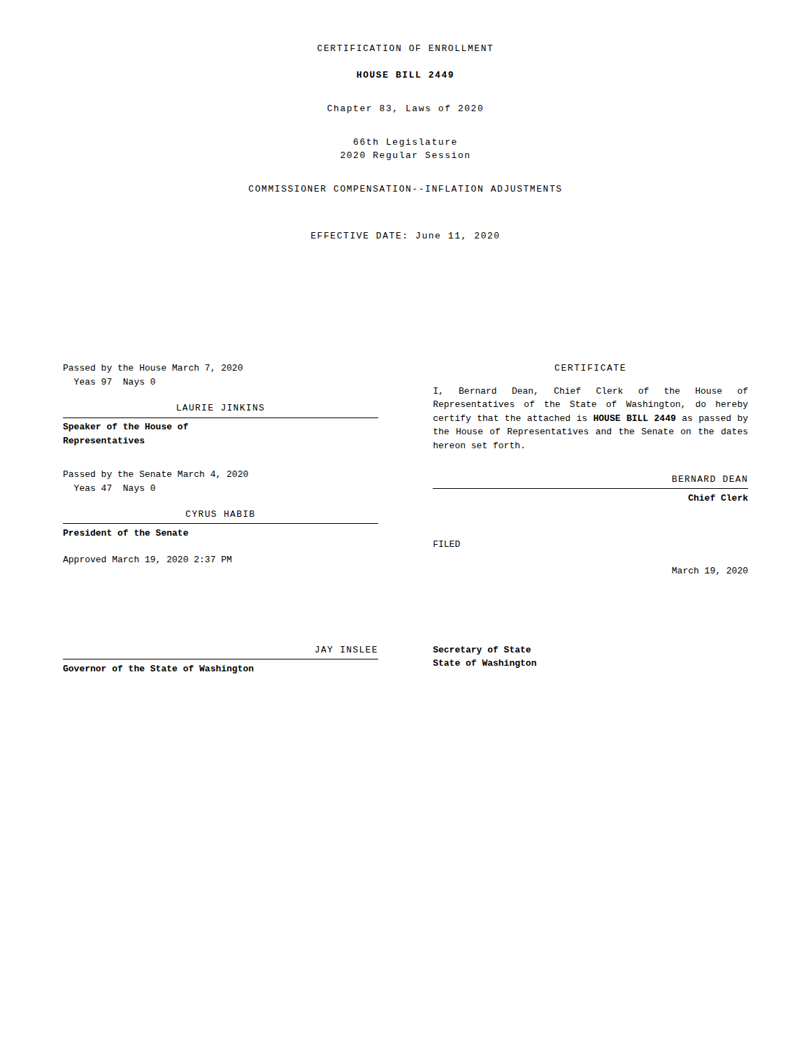CERTIFICATION OF ENROLLMENT
HOUSE BILL 2449
Chapter 83, Laws of 2020
66th Legislature
2020 Regular Session
COMMISSIONER COMPENSATION--INFLATION ADJUSTMENTS
EFFECTIVE DATE: June 11, 2020
Passed by the House March 7, 2020
Yeas 97 Nays 0
LAURIE JINKINS
Speaker of the House of
Representatives
Passed by the Senate March 4, 2020
Yeas 47 Nays 0
CYRUS HABIB
President of the Senate
Approved March 19, 2020 2:37 PM
CERTIFICATE
I, Bernard Dean, Chief Clerk of the House of Representatives of the State of Washington, do hereby certify that the attached is HOUSE BILL 2449 as passed by the House of Representatives and the Senate on the dates hereon set forth.
BERNARD DEAN
Chief Clerk
FILED
March 19, 2020
JAY INSLEE
Governor of the State of Washington
Secretary of State
State of Washington